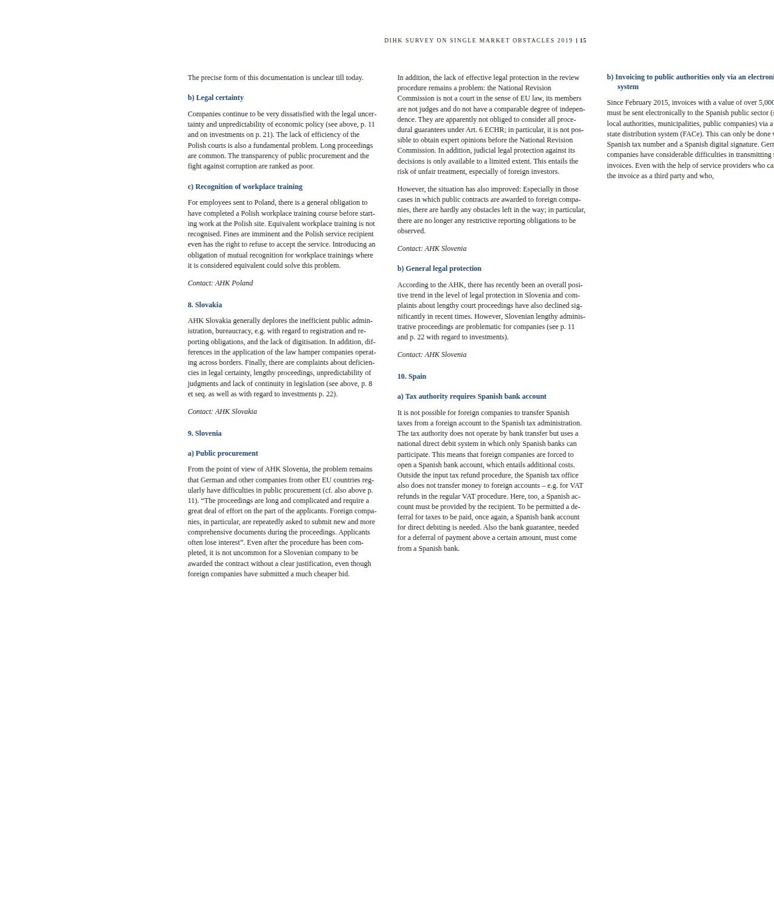DIHK SURVEY ON SINGLE MARKET OBSTACLES 2019 15
The precise form of this documentation is unclear till today.
b) Legal certainty
Companies continue to be very dissatisfied with the legal uncertainty and unpredictability of economic policy (see above, p. 11 and on investments on p. 21). The lack of efficiency of the Polish courts is also a fundamental problem. Long proceedings are common. The transparency of public procurement and the fight against corruption are ranked as poor.
c) Recognition of workplace training
For employees sent to Poland, there is a general obligation to have completed a Polish workplace training course before starting work at the Polish site. Equivalent workplace training is not recognised. Fines are imminent and the Polish service recipient even has the right to refuse to accept the service. Introducing an obligation of mutual recognition for workplace trainings where it is considered equivalent could solve this problem.
Contact: AHK Poland
8. Slovakia
AHK Slovakia generally deplores the inefficient public administration, bureaucracy, e.g. with regard to registration and reporting obligations, and the lack of digitisation. In addition, differences in the application of the law hamper companies operating across borders. Finally, there are complaints about deficiencies in legal certainty, lengthy proceedings, unpredictability of judgments and lack of continuity in legislation (see above, p. 8 et seq. as well as with regard to investments p. 22).
Contact: AHK Slovakia
9. Slovenia
a) Public procurement
From the point of view of AHK Slovenia, the problem remains that German and other companies from other EU countries regularly have difficulties in public procurement (cf. also above p. 11). “The proceedings are long and complicated and require a great deal of effort on the part of the applicants. Foreign companies, in particular, are repeatedly asked to submit new and more comprehensive documents during the proceedings. Applicants often lose interest”. Even after the procedure has been completed, it is not uncommon for a Slovenian company to be awarded the contract without a clear justification, even though foreign companies have submitted a much cheaper bid.
In addition, the lack of effective legal protection in the review procedure remains a problem: the National Revision Commission is not a court in the sense of EU law, its members are not judges and do not have a comparable degree of independence. They are apparently not obliged to consider all procedural guarantees under Art. 6 ECHR; in particular, it is not possible to obtain expert opinions before the National Revision Commission. In addition, judicial legal protection against its decisions is only available to a limited extent. This entails the risk of unfair treatment, especially of foreign investors.
However, the situation has also improved: Especially in those cases in which public contracts are awarded to foreign companies, there are hardly any obstacles left in the way; in particular, there are no longer any restrictive reporting obligations to be observed.
Contact: AHK Slovenia
b) General legal protection
According to the AHK, there has recently been an overall positive trend in the level of legal protection in Slovenia and complaints about lengthy court proceedings have also declined significantly in recent times. However, Slovenian lengthy administrative proceedings are problematic for companies (see p. 11 and p. 22 with regard to investments).
Contact: AHK Slovenia
10. Spain
a) Tax authority requires Spanish bank account
It is not possible for foreign companies to transfer Spanish taxes from a foreign account to the Spanish tax administration. The tax authority does not operate by bank transfer but uses a national direct debit system in which only Spanish banks can participate. This means that foreign companies are forced to open a Spanish bank account, which entails additional costs. Outside the input tax refund procedure, the Spanish tax office also does not transfer money to foreign accounts – e.g. for VAT refunds in the regular VAT procedure. Here, too, a Spanish account must be provided by the recipient. To be permitted a deferral for taxes to be paid, once again, a Spanish bank account for direct debiting is needed. Also the bank guarantee, needed for a deferral of payment above a certain amount, must come from a Spanish bank.
b) Invoicing to public authorities only via an electronic system
Since February 2015, invoices with a value of over 5,000 Euro must be sent electronically to the Spanish public sector (state, local authorities, municipalities, public companies) via a special state distribution system (FACe). This can only be done with a Spanish tax number and a Spanish digital signature. German companies have considerable difficulties in transmitting these invoices. Even with the help of service providers who can issue the invoice as a third party and who,